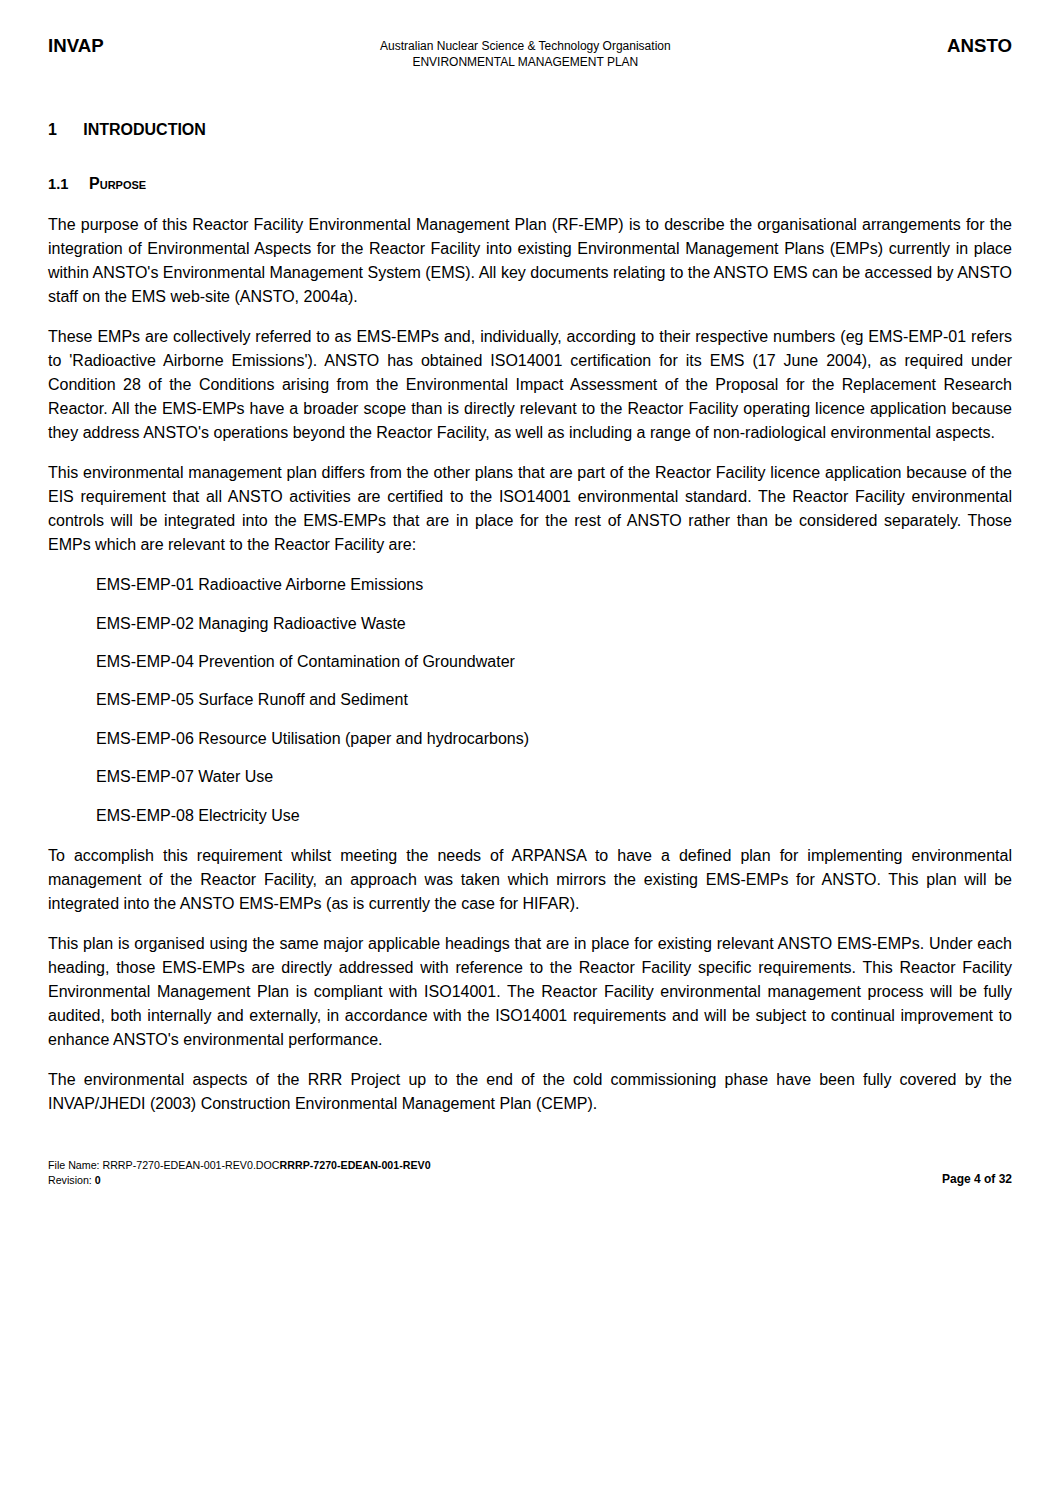INVAP
Australian Nuclear Science & Technology Organisation
ENVIRONMENTAL MANAGEMENT PLAN
ANSTO
1 INTRODUCTION
1.1 Purpose
The purpose of this Reactor Facility Environmental Management Plan (RF-EMP) is to describe the organisational arrangements for the integration of Environmental Aspects for the Reactor Facility into existing Environmental Management Plans (EMPs) currently in place within ANSTO's Environmental Management System (EMS). All key documents relating to the ANSTO EMS can be accessed by ANSTO staff on the EMS web-site (ANSTO, 2004a).
These EMPs are collectively referred to as EMS-EMPs and, individually, according to their respective numbers (eg EMS-EMP-01 refers to 'Radioactive Airborne Emissions'). ANSTO has obtained ISO14001 certification for its EMS (17 June 2004), as required under Condition 28 of the Conditions arising from the Environmental Impact Assessment of the Proposal for the Replacement Research Reactor. All the EMS-EMPs have a broader scope than is directly relevant to the Reactor Facility operating licence application because they address ANSTO's operations beyond the Reactor Facility, as well as including a range of non-radiological environmental aspects.
This environmental management plan differs from the other plans that are part of the Reactor Facility licence application because of the EIS requirement that all ANSTO activities are certified to the ISO14001 environmental standard. The Reactor Facility environmental controls will be integrated into the EMS-EMPs that are in place for the rest of ANSTO rather than be considered separately. Those EMPs which are relevant to the Reactor Facility are:
EMS-EMP-01 Radioactive Airborne Emissions
EMS-EMP-02 Managing Radioactive Waste
EMS-EMP-04 Prevention of Contamination of Groundwater
EMS-EMP-05 Surface Runoff and Sediment
EMS-EMP-06 Resource Utilisation (paper and hydrocarbons)
EMS-EMP-07 Water Use
EMS-EMP-08 Electricity Use
To accomplish this requirement whilst meeting the needs of ARPANSA to have a defined plan for implementing environmental management of the Reactor Facility, an approach was taken which mirrors the existing EMS-EMPs for ANSTO. This plan will be integrated into the ANSTO EMS-EMPs (as is currently the case for HIFAR).
This plan is organised using the same major applicable headings that are in place for existing relevant ANSTO EMS-EMPs. Under each heading, those EMS-EMPs are directly addressed with reference to the Reactor Facility specific requirements. This Reactor Facility Environmental Management Plan is compliant with ISO14001. The Reactor Facility environmental management process will be fully audited, both internally and externally, in accordance with the ISO14001 requirements and will be subject to continual improvement to enhance ANSTO's environmental performance.
The environmental aspects of the RRR Project up to the end of the cold commissioning phase have been fully covered by the INVAP/JHEDI (2003) Construction Environmental Management Plan (CEMP).
File Name: RRRP-7270-EDEAN-001-REV0.DOCRRRP-7270-EDEAN-001-REV0
Revision: 0
Page 4 of 32